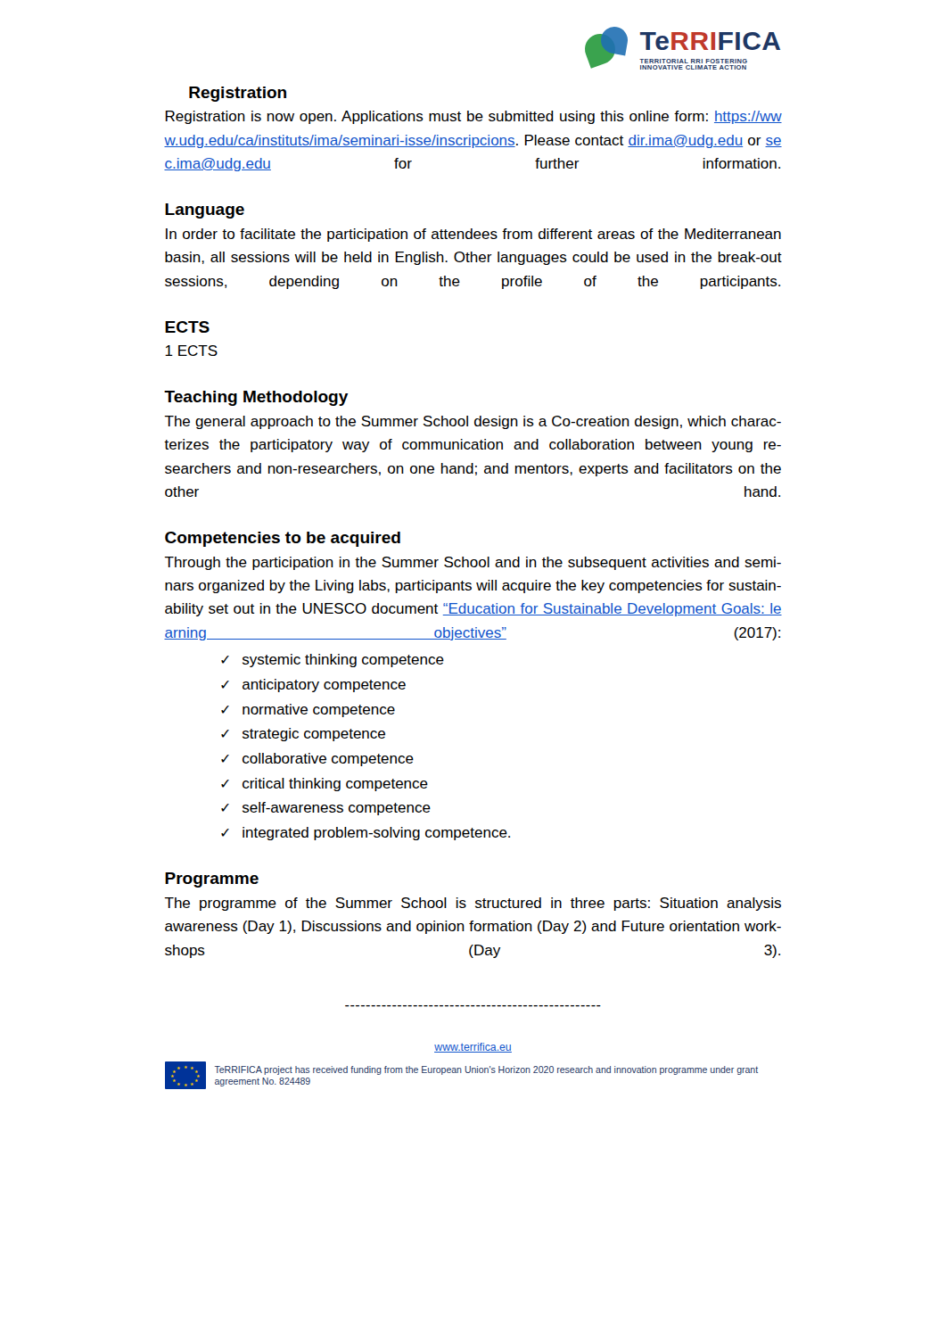Te RRI FICA
Territorial RRI Fostering
Innovative Climate Action
Registration
Registration is now open. Applications must be submitted using this online form: https://www.udg.edu/ca/instituts/ima/seminari-isse/inscripcions. Please contact dir.ima@udg.edu or sec.ima@udg.edu for further information.
Language
In order to facilitate the participation of attendees from different areas of the Mediterranean basin, all sessions will be held in English. Other languages could be used in the break-out sessions, depending on the profile of the participants.
ECTS
1 ECTS
Teaching Methodology
The general approach to the Summer School design is a Co-creation design, which characterizes the participatory way of communication and collaboration between young researchers and non-researchers, on one hand; and mentors, experts and facilitators on the other hand.
Competencies to be acquired
Through the participation in the Summer School and in the subsequent activities and seminars organized by the Living labs, participants will acquire the key competencies for sustainability set out in the UNESCO document “Education for Sustainable Development Goals: learning objectives” (2017):
systemic thinking competence
anticipatory competence
normative competence
strategic competence
collaborative competence
critical thinking competence
self-awareness competence
integrated problem-solving competence.
Programme
The programme of the Summer School is structured in three parts: Situation analysis awareness (Day 1), Discussions and opinion formation (Day 2) and Future orientation workshops (Day 3).
-------------------------------------------------
www.terrifica.eu
★ ★ ★ ★ ★ ★ ★ ★ ★ ★ ★ ★
TeRRIFICA project has received funding from the European Union's Horizon 2020 research and innovation programme under grant agreement No. 824489